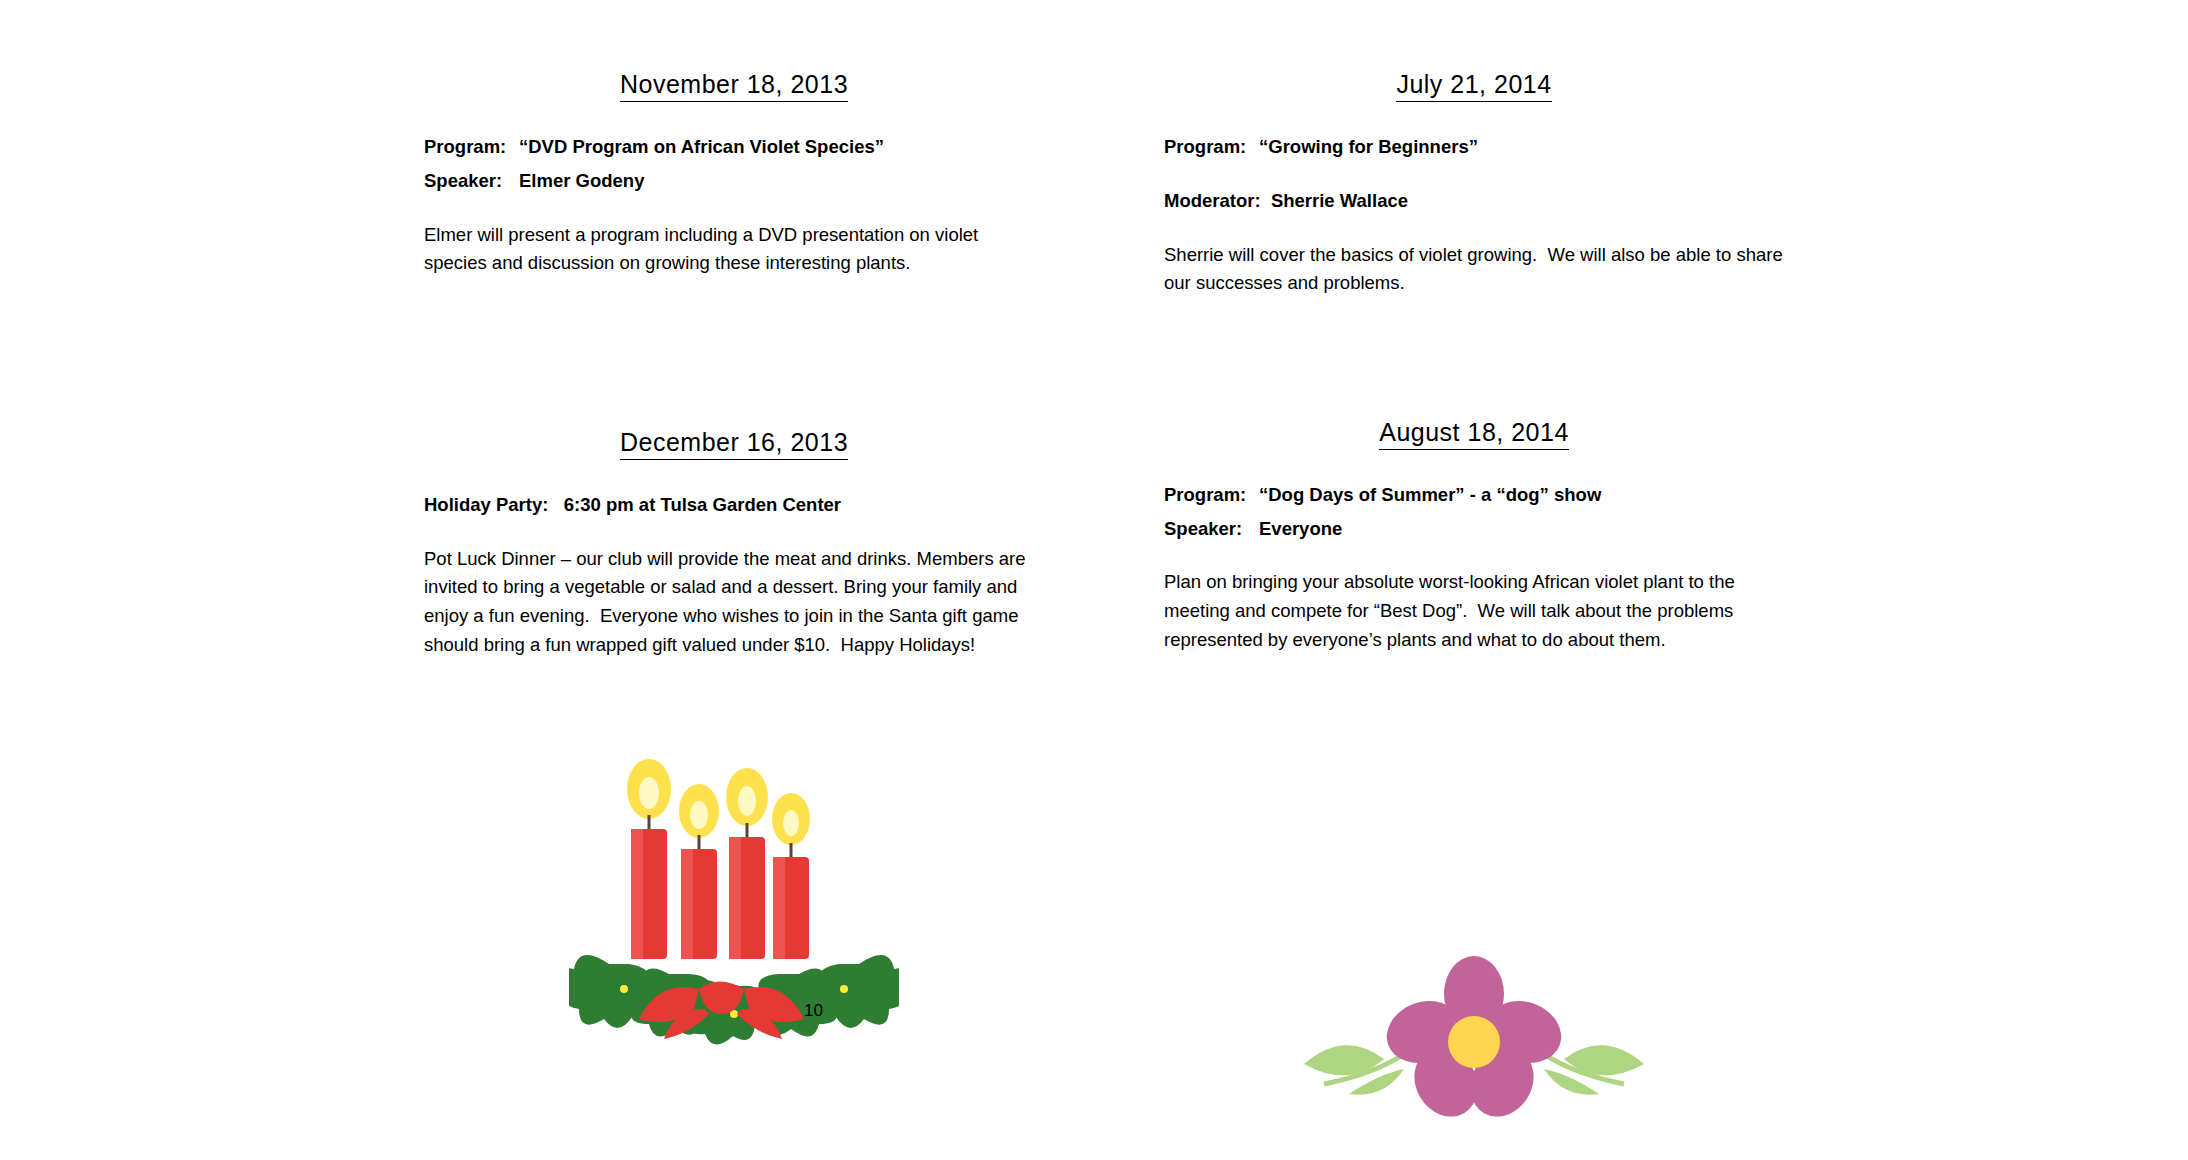November 18, 2013
Program:“DVD Program on African Violet Species”
Speaker: Elmer Godeny
Elmer will present a program including a DVD presentation on violet species and discussion on growing these interesting plants.
December 16, 2013
Holiday Party: 6:30 pm at Tulsa Garden Center
Pot Luck Dinner – our club will provide the meat and drinks. Members are invited to bring a vegetable or salad and a dessert. Bring your family and enjoy a fun evening. Everyone who wishes to join in the Santa gift game should bring a fun wrapped gift valued under $10. Happy Holidays!
10
July 21, 2014
Program:“Growing for Beginners”
Moderator: Sherrie Wallace
Sherrie will cover the basics of violet growing. We will also be able to share our successes and problems.
August 18, 2014
Program:“Dog Days of Summer” - a “dog” show
Speaker: Everyone
Plan on bringing your absolute worst-looking African violet plant to the meeting and compete for “Best Dog”. We will talk about the problems represented by everyone’s plants and what to do about them.
15